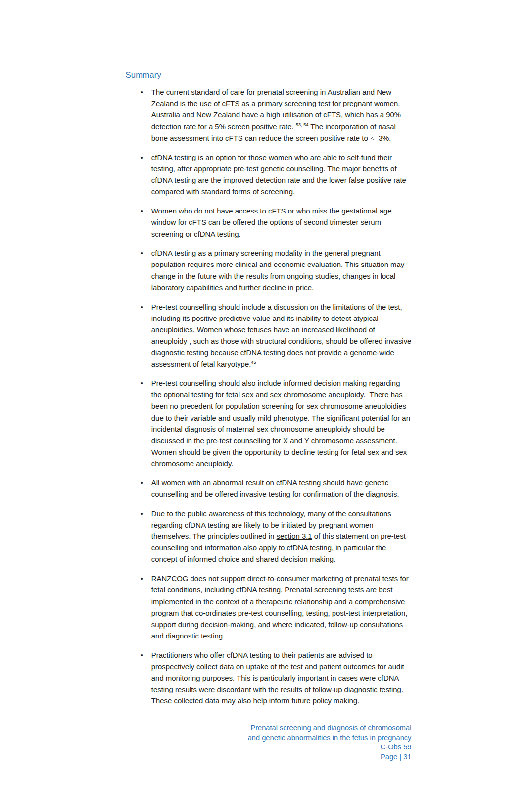Summary
The current standard of care for prenatal screening in Australian and New Zealand is the use of cFTS as a primary screening test for pregnant women. Australia and New Zealand have a high utilisation of cFTS, which has a 90% detection rate for a 5% screen positive rate. 53, 54 The incorporation of nasal bone assessment into cFTS can reduce the screen positive rate to < 3%.
cfDNA testing is an option for those women who are able to self-fund their testing, after appropriate pre-test genetic counselling. The major benefits of cfDNA testing are the improved detection rate and the lower false positive rate compared with standard forms of screening.
Women who do not have access to cFTS or who miss the gestational age window for cFTS can be offered the options of second trimester serum screening or cfDNA testing.
cfDNA testing as a primary screening modality in the general pregnant population requires more clinical and economic evaluation. This situation may change in the future with the results from ongoing studies, changes in local laboratory capabilities and further decline in price.
Pre-test counselling should include a discussion on the limitations of the test, including its positive predictive value and its inability to detect atypical aneuploidies. Women whose fetuses have an increased likelihood of aneuploidy , such as those with structural conditions, should be offered invasive diagnostic testing because cfDNA testing does not provide a genome-wide assessment of fetal karyotype.45
Pre-test counselling should also include informed decision making regarding the optional testing for fetal sex and sex chromosome aneuploidy. There has been no precedent for population screening for sex chromosome aneuploidies due to their variable and usually mild phenotype. The significant potential for an incidental diagnosis of maternal sex chromosome aneuploidy should be discussed in the pre-test counselling for X and Y chromosome assessment. Women should be given the opportunity to decline testing for fetal sex and sex chromosome aneuploidy.
All women with an abnormal result on cfDNA testing should have genetic counselling and be offered invasive testing for confirmation of the diagnosis.
Due to the public awareness of this technology, many of the consultations regarding cfDNA testing are likely to be initiated by pregnant women themselves. The principles outlined in section 3.1 of this statement on pre-test counselling and information also apply to cfDNA testing, in particular the concept of informed choice and shared decision making.
RANZCOG does not support direct-to-consumer marketing of prenatal tests for fetal conditions, including cfDNA testing. Prenatal screening tests are best implemented in the context of a therapeutic relationship and a comprehensive program that co-ordinates pre-test counselling, testing, post-test interpretation, support during decision-making, and where indicated, follow-up consultations and diagnostic testing.
Practitioners who offer cfDNA testing to their patients are advised to prospectively collect data on uptake of the test and patient outcomes for audit and monitoring purposes. This is particularly important in cases were cfDNA testing results were discordant with the results of follow-up diagnostic testing. These collected data may also help inform future policy making.
Prenatal screening and diagnosis of chromosomal and genetic abnormalities in the fetus in pregnancy C-Obs 59 Page | 31